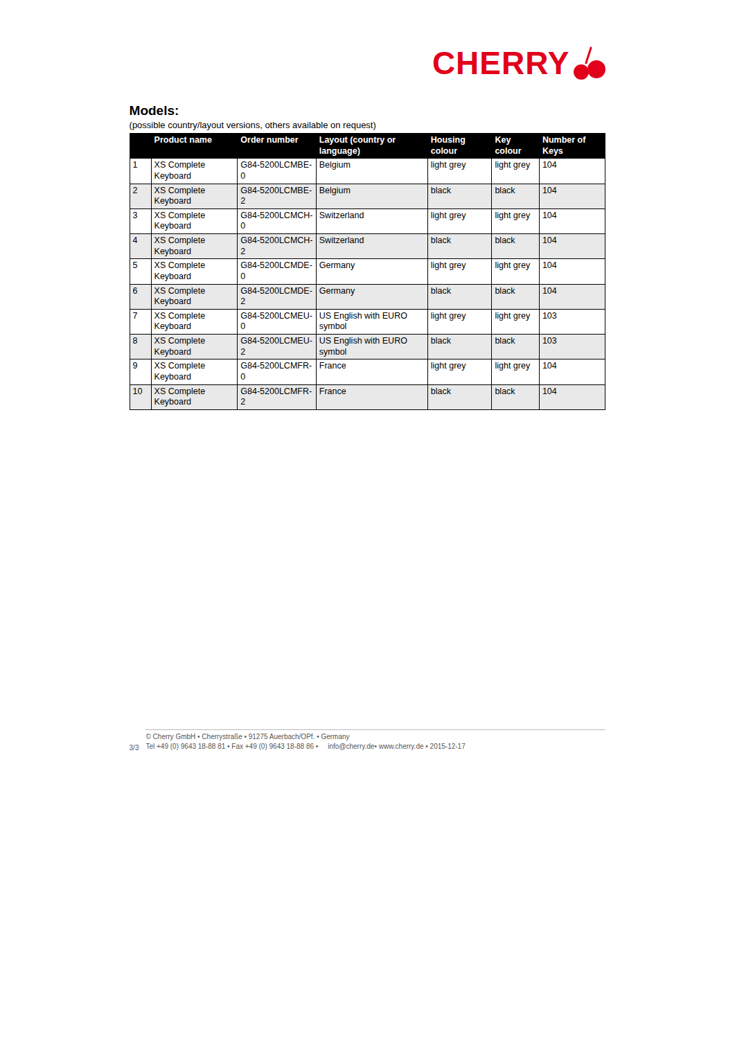CHERRY
Models:
(possible country/layout versions, others available on request)
| | Product name | Order number | Layout (country or language) | Housing colour | Key colour | Number of Keys |
| --- | --- | --- | --- | --- | --- | --- |
| 1 | XS Complete Keyboard | G84-5200LCMBE-0 | Belgium | light grey | light grey | 104 |
| 2 | XS Complete Keyboard | G84-5200LCMBE-2 | Belgium | black | black | 104 |
| 3 | XS Complete Keyboard | G84-5200LCMCH-0 | Switzerland | light grey | light grey | 104 |
| 4 | XS Complete Keyboard | G84-5200LCMCH-2 | Switzerland | black | black | 104 |
| 5 | XS Complete Keyboard | G84-5200LCMDE-0 | Germany | light grey | light grey | 104 |
| 6 | XS Complete Keyboard | G84-5200LCMDE-2 | Germany | black | black | 104 |
| 7 | XS Complete Keyboard | G84-5200LCMEU-0 | US English with EURO symbol | light grey | light grey | 103 |
| 8 | XS Complete Keyboard | G84-5200LCMEU-2 | US English with EURO symbol | black | black | 103 |
| 9 | XS Complete Keyboard | G84-5200LCMFR-0 | France | light grey | light grey | 104 |
| 10 | XS Complete Keyboard | G84-5200LCMFR-2 | France | black | black | 104 |
3/3
© Cherry GmbH • Cherrystraße • 91275 Auerbach/OPf. • Germany
Tel +49 (0) 9643 18-88 81 • Fax +49 (0) 9643 18-88 86 • info@cherry.de• www.cherry.de • 2015-12-17